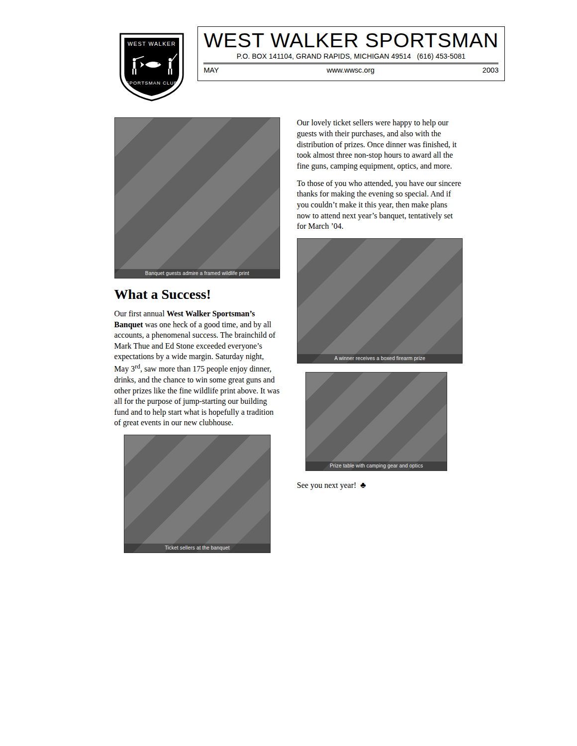WEST WALKER SPORTSMAN CLUB
WEST WALKER SPORTSMAN
P.O. BOX 141104, GRAND RAPIDS, MICHIGAN 49514 (616) 453-5081
MAY www.wwsc.org 2003
What a Success!
Our first annual West Walker Sportsman’s Banquet was one heck of a good time, and by all accounts, a phenomenal success. The brainchild of Mark Thue and Ed Stone exceeded everyone’s expectations by a wide margin. Saturday night, May 3rd, saw more than 175 people enjoy dinner, drinks, and the chance to win some great guns and other prizes like the fine wildlife print above. It was all for the purpose of jump-starting our building fund and to help start what is hopefully a tradition of great events in our new clubhouse.
Our lovely ticket sellers were happy to help our guests with their purchases, and also with the distribution of prizes. Once dinner was finished, it took almost three non-stop hours to award all the fine guns, camping equipment, optics, and more.
To those of you who attended, you have our sincere thanks for making the evening so special. And if you couldn’t make it this year, then make plans now to attend next year’s banquet, tentatively set for March ’04.
See you next year! ♣